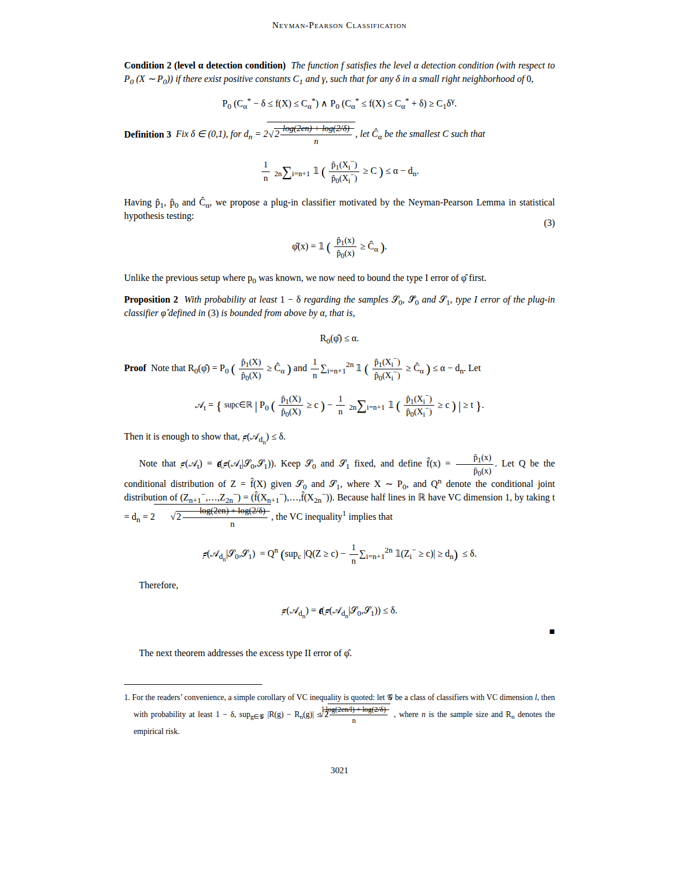Neyman-Pearson Classification
Condition 2 (level α detection condition) The function f satisfies the level α detection condition (with respect to P0 (X ∼ P0)) if there exist positive constants C1 and γ, such that for any δ in a small right neighborhood of 0,
P0 (Cα* − δ ≤ f(X) ≤ Cα*) ∧ P0 (Cα* ≤ f(X) ≤ Cα* + δ) ≥ C1δγ.
Definition 3 Fix δ ∈ (0,1), for dn = 2√2log(2en) + log(2/δ) n, let Ĉα be the smallest C such that
1 n 2n∑i=n+1 𝟙 ( p̂1(Xi−) p̂0(Xi−) ≥ C ) ≤ α − dn.
Having p̂1, p̂0 and Ĉα, we propose a plug-in classifier motivated by the Neyman-Pearson Lemma in statistical hypothesis testing:
φ̂(x) = 𝟙 ( p̂1(x) p̂0(x) ≥ Ĉα ). (3)
Unlike the previous setup where p0 was known, we now need to bound the type I error of φ̂ first.
Proposition 2 With probability at least 1 − δ regarding the samples 𝒮0, 𝒮̃0 and 𝒮1, type I error of the plug-in classifier φ̂ defined in (3) is bounded from above by α, that is,
R0(φ̂) ≤ α.
Proof Note that R0(φ̂) = P0 ( p̂1(X) p̂0(X) ≥ Ĉα ) and 1 n∑i=n+12n 𝟙 ( p̂1(Xi−) p̂0(Xi−) ≥ Ĉα ) ≤ α − dn. Let
𝒜t = { sup c∈ℝ | P0 ( p̂1(X) p̂0(X) ≥ c ) − 1 n 2n∑i=n+1 𝟙 ( p̂1(Xi−) p̂0(Xi−) ≥ c ) | ≥ t }.
Then it is enough to show that, 𝟋(𝒜dn) ≤ δ.
Note that 𝟋(𝒜t) = 𝟄(𝟋(𝒜t|𝒮0,𝒮1)). Keep 𝒮0 and 𝒮1 fixed, and define f̂(x) = p̂1(x) p̂0(x). Let Q be the conditional distribution of Z = f̂(X) given 𝒮0 and 𝒮1, where X ∼ P0, and Qn denote the conditional joint distribution of (Zn+1−,…,Z2n−) = (f̂(Xn+1−),…,f̂(X2n−)). Because half lines in ℝ have VC dimension 1, by taking t = dn = 2√2log(2en) + log(2/δ) n, the VC inequality1 implies that
𝟋(𝒜dn|𝒮0,𝒮1) = Qn (supc |Q(Z ≥ c) − 1 n∑i=n+12n 𝟙(Zi− ≥ c)| ≥ dn) ≤ δ.
Therefore,
𝟋(𝒜dn) = 𝟄(𝟋(𝒜dn|𝒮0,𝒮1)) ≤ δ.
■
The next theorem addresses the excess type II error of φ̂.
1. For the readers’ convenience, a simple corollary of VC inequality is quoted: let 𝒢 be a class of classifiers with VC dimension l, then with probability at least 1 − δ, supg∈𝒢 |R(g) − Rn(g)| ≤ 2√2l log(2en/l) + log(2/δ) n , where n is the sample size and Rn denotes the empirical risk.
3021